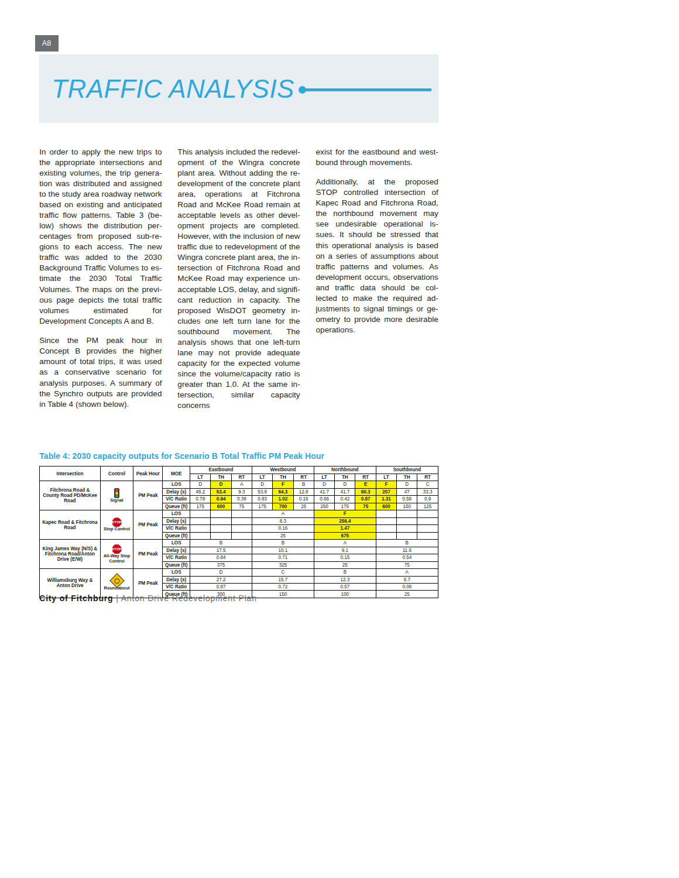A8
TRAFFIC ANALYSIS
In order to apply the new trips to the appropriate intersections and existing volumes, the trip generation was distributed and assigned to the study area roadway network based on existing and anticipated traffic flow patterns. Table 3 (below) shows the distribution percentages from proposed sub-regions to each access. The new traffic was added to the 2030 Background Traffic Volumes to estimate the 2030 Total Traffic Volumes. The maps on the previous page depicts the total traffic volumes estimated for Development Concepts A and B.
Since the PM peak hour in Concept B provides the higher amount of total trips, it was used as a conservative scenario for analysis purposes. A summary of the Synchro outputs are provided in Table 4 (shown below).
This analysis included the redevelopment of the Wingra concrete plant area. Without adding the redevelopment of the concrete plant area, operations at Fitchrona Road and McKee Road remain at acceptable levels as other development projects are completed. However, with the inclusion of new traffic due to redevelopment of the Wingra concrete plant area, the intersection of Fitchrona Road and McKee Road may experience unacceptable LOS, delay, and significant reduction in capacity. The proposed WisDOT geometry includes one left turn lane for the southbound movement. The analysis shows that one left-turn lane may not provide adequate capacity for the expected volume since the volume/capacity ratio is greater than 1.0. At the same intersection, similar capacity concerns
exist for the eastbound and westbound through movements.
Additionally, at the proposed STOP controlled intersection of Kapec Road and Fitchrona Road, the northbound movement may see undesirable operational issues. It should be stressed that this operational analysis is based on a series of assumptions about traffic patterns and volumes. As development occurs, observations and traffic data should be collected to make the required adjustments to signal timings or geometry to provide more desirable operations.
Table 4: 2030 capacity outputs for Scenario B Total Traffic PM Peak Hour
| Intersection | Control | Peak Hour | MOE | Eastbound | Westbound | Northbound | Southbound |
| --- | --- | --- | --- | --- | --- | --- | --- |
| LT | TH | RT | LT | TH | RT | LT | TH | RT | LT | TH | RT |
| Fitchrona Road & County Road PD/McKee Road | Signal | PM Peak | LOS | D | D | A | D | F | B | D | D | E | F | D | C |
| Delay (s) | 48.2 | 53.4 | 9.3 | 53.8 | 64.3 | 12.8 | 41.7 | 41.7 | 60.3 | 207 | 47 | 33.3 |
| V/C Ratio | 0.78 | 0.94 | 0.39 | 0.83 | 1.02 | 0.16 | 0.66 | 0.42 | 0.87 | 1.31 | 0.58 | 0.9 |
| Queue (ft) | 175 | 600 | 75 | 175 | 700 | 25 | 250 | 175 | 75 | 600 | 150 | 125 |
| Kapec Road & Fitchrona Road | STOP Stop Control | PM Peak | LOS | | | | A | F | | | |
| Delay (s) | | | | 8.3 | 256.4 | | | |
| V/C Ratio | | | | 0.16 | 1.47 | | | |
| Queue (ft) | | | | 25 | 675 | | | |
| King James Way (N/S) & Fitchrona Road/Anton Drive (E/W) | STOP All-Way Stop Control | PM Peak | LOS | B | B | A | B |
| Delay (s) | 17.5 | 10.1 | 9.1 | 11.6 |
| V/C Ratio | 0.84 | 0.71 | 0.15 | 0.54 |
| Queue (ft) | 375 | 325 | 25 | 75 |
| Williamsburg Way & Anton Drive | Roundabout | PM Peak | LOS | D | C | B | A |
| Delay (s) | 27.2 | 15.7 | 12.3 | 6.7 |
| V/C Ratio | 0.87 | 0.72 | 0.57 | 0.06 |
| Queue (ft) | 300 | 150 | 100 | 25 |
City of Fitchburg | Anton Drive Redevelopment Plan